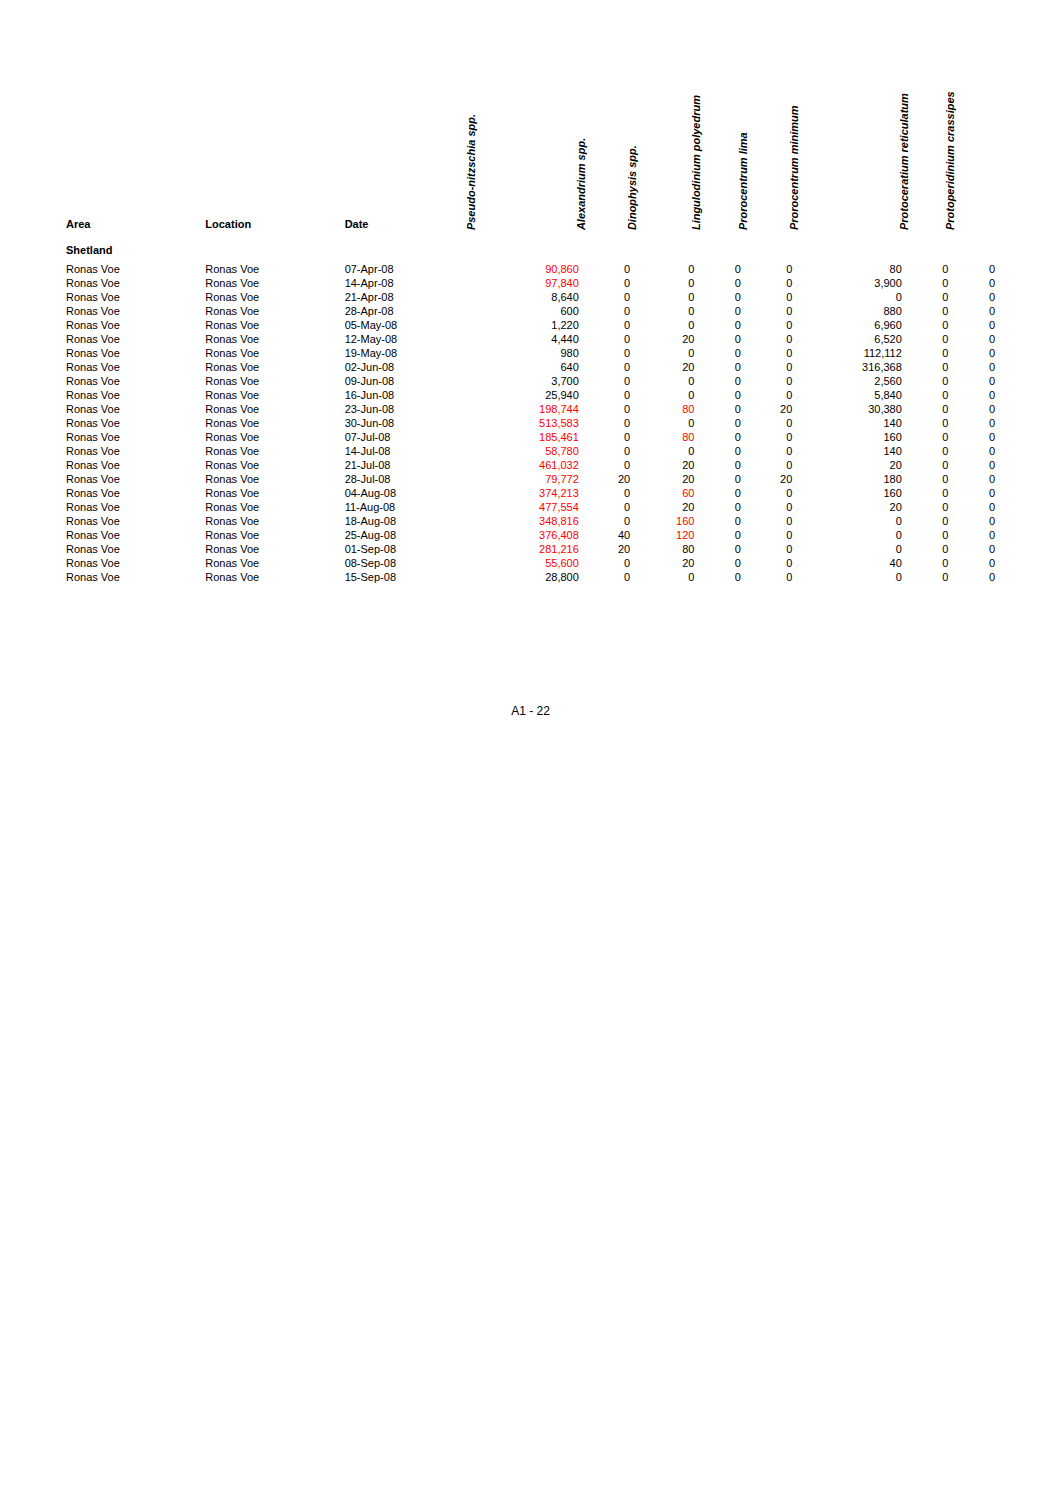| Area | Location | Date | Pseudo-nitzschia spp. | Alexandrium spp. | Dinophysis spp. | Lingulodinium polyedrum | Prorocentrum lima | Prorocentrum minimum | Protoceratium reticulatum | Protoperidinium crassipes |
| --- | --- | --- | --- | --- | --- | --- | --- | --- | --- | --- |
| Shetland |
| Ronas Voe | Ronas Voe | 07-Apr-08 | 90,860 | 0 | 0 | 0 | 0 | 80 | 0 | 0 |
| Ronas Voe | Ronas Voe | 14-Apr-08 | 97,840 | 0 | 0 | 0 | 0 | 3,900 | 0 | 0 |
| Ronas Voe | Ronas Voe | 21-Apr-08 | 8,640 | 0 | 0 | 0 | 0 | 0 | 0 | 0 |
| Ronas Voe | Ronas Voe | 28-Apr-08 | 600 | 0 | 0 | 0 | 0 | 880 | 0 | 0 |
| Ronas Voe | Ronas Voe | 05-May-08 | 1,220 | 0 | 0 | 0 | 0 | 6,960 | 0 | 0 |
| Ronas Voe | Ronas Voe | 12-May-08 | 4,440 | 0 | 20 | 0 | 0 | 6,520 | 0 | 0 |
| Ronas Voe | Ronas Voe | 19-May-08 | 980 | 0 | 0 | 0 | 0 | 112,112 | 0 | 0 |
| Ronas Voe | Ronas Voe | 02-Jun-08 | 640 | 0 | 20 | 0 | 0 | 316,368 | 0 | 0 |
| Ronas Voe | Ronas Voe | 09-Jun-08 | 3,700 | 0 | 0 | 0 | 0 | 2,560 | 0 | 0 |
| Ronas Voe | Ronas Voe | 16-Jun-08 | 25,940 | 0 | 0 | 0 | 0 | 5,840 | 0 | 0 |
| Ronas Voe | Ronas Voe | 23-Jun-08 | 198,744 | 0 | 80 | 0 | 20 | 30,380 | 0 | 0 |
| Ronas Voe | Ronas Voe | 30-Jun-08 | 513,583 | 0 | 0 | 0 | 0 | 140 | 0 | 0 |
| Ronas Voe | Ronas Voe | 07-Jul-08 | 185,461 | 0 | 80 | 0 | 0 | 160 | 0 | 0 |
| Ronas Voe | Ronas Voe | 14-Jul-08 | 58,780 | 0 | 0 | 0 | 0 | 140 | 0 | 0 |
| Ronas Voe | Ronas Voe | 21-Jul-08 | 461,032 | 0 | 20 | 0 | 0 | 20 | 0 | 0 |
| Ronas Voe | Ronas Voe | 28-Jul-08 | 79,772 | 20 | 20 | 0 | 20 | 180 | 0 | 0 |
| Ronas Voe | Ronas Voe | 04-Aug-08 | 374,213 | 0 | 60 | 0 | 0 | 160 | 0 | 0 |
| Ronas Voe | Ronas Voe | 11-Aug-08 | 477,554 | 0 | 20 | 0 | 0 | 20 | 0 | 0 |
| Ronas Voe | Ronas Voe | 18-Aug-08 | 348,816 | 0 | 160 | 0 | 0 | 0 | 0 | 0 |
| Ronas Voe | Ronas Voe | 25-Aug-08 | 376,408 | 40 | 120 | 0 | 0 | 0 | 0 | 0 |
| Ronas Voe | Ronas Voe | 01-Sep-08 | 281,216 | 20 | 80 | 0 | 0 | 0 | 0 | 0 |
| Ronas Voe | Ronas Voe | 08-Sep-08 | 55,600 | 0 | 20 | 0 | 0 | 40 | 0 | 0 |
| Ronas Voe | Ronas Voe | 15-Sep-08 | 28,800 | 0 | 0 | 0 | 0 | 0 | 0 | 0 |
A1 - 22